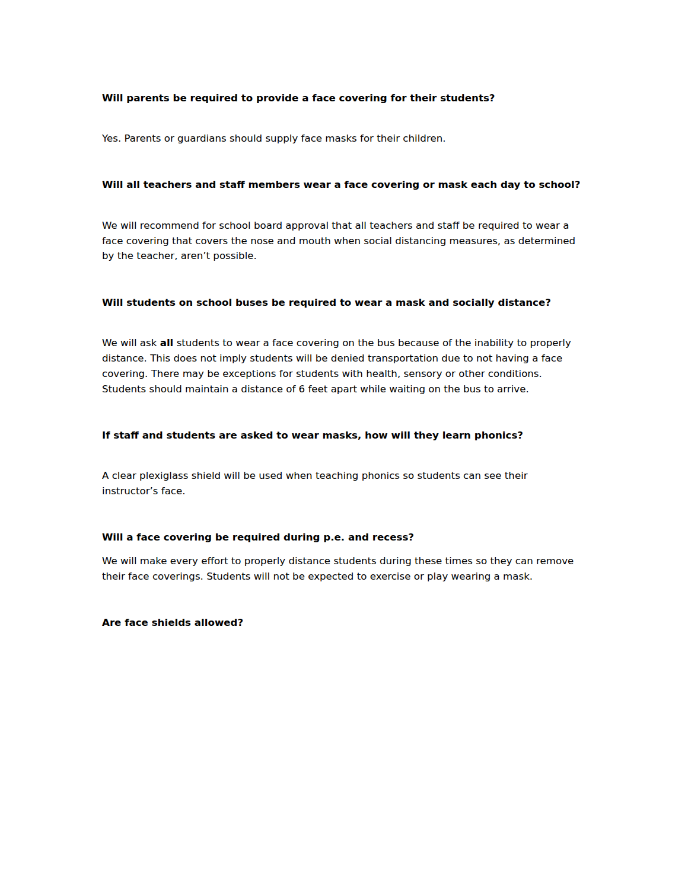Will parents be required to provide a face covering for their students?
Yes. Parents or guardians should supply face masks for their children.
Will all teachers and staff members wear a face covering or mask each day to school?
We will recommend for school board approval that all teachers and staff be required to wear a face covering that covers the nose and mouth when social distancing measures, as determined by the teacher, aren’t possible.
Will students on school buses be required to wear a mask and socially distance?
We will ask all students to wear a face covering on the bus because of the inability to properly distance. This does not imply students will be denied transportation due to not having a face covering. There may be exceptions for students with health, sensory or other conditions. Students should maintain a distance of 6 feet apart while waiting on the bus to arrive.
If staff and students are asked to wear masks, how will they learn phonics?
A clear plexiglass shield will be used when teaching phonics so students can see their instructor’s face.
Will a face covering be required during p.e. and recess?
We will make every effort to properly distance students during these times so they can remove their face coverings. Students will not be expected to exercise or play wearing a mask.
Are face shields allowed?